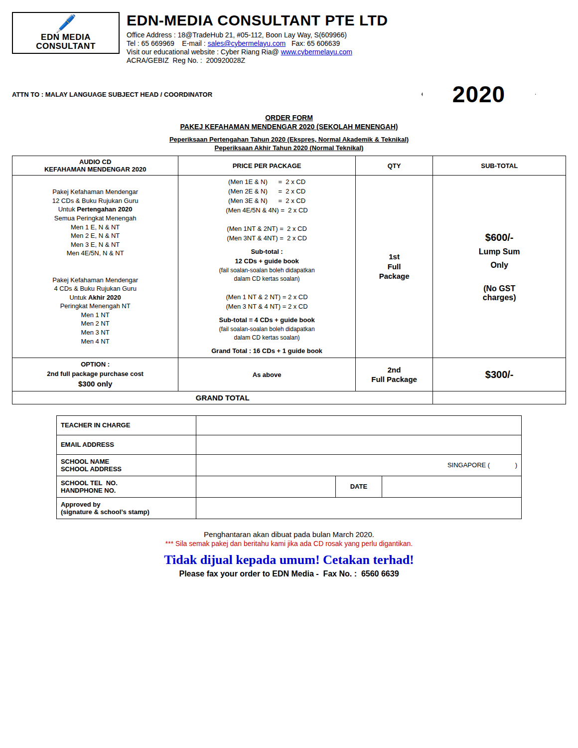🖊️
EDN MEDIA
CONSULTANT
EDN-MEDIA CONSULTANT PTE LTD
Office Address : 18@TradeHub 21, #05-112, Boon Lay Way, S(609966)
Tel : 65 669969 E-mail : sales@cybermelayu.com Fax: 65 606639
Visit our educational website : Cyber Riang Ria@ www.cybermelayu.com
ACRA/GEBIZ Reg No. : 200920028Z
ATTN TO : MALAY LANGUAGE SUBJECT HEAD / COORDINATOR
2020
ORDER FORM
PAKEJ KEFAHAMAN MENDENGAR 2020 (SEKOLAH MENENGAH)
Peperiksaan Pertengahan Tahun 2020 (Ekspres, Normal Akademik & Teknikal)
Peperiksaan Akhir Tahun 2020 (Normal Teknikal)
| AUDIO CD KEFAHAMAN MENDENGAR 2020 | PRICE PER PACKAGE | QTY | SUB-TOTAL |
| --- | --- | --- | --- |
| Pakej Kefahaman Mendengar 12 CDs & Buku Rujukan Guru Untuk Pertengahan 2020 Semua Peringkat Menengah Men 1 E, N & NT Men 2 E, N & NT Men 3 E, N & NT Men 4E/5N, N & NT Pakej Kefahaman Mendengar 4 CDs & Buku Rujukan Guru Untuk Akhir 2020 Peringkat Menengah NT Men 1 NT Men 2 NT Men 3 NT Men 4 NT | (Men 1E & N) = 2 x CD (Men 2E & N) = 2 x CD (Men 3E & N) = 2 x CD (Men 4E/5N & 4N) = 2 x CD (Men 1NT & 2NT) = 2 x CD (Men 3NT & 4NT) = 2 x CD Sub-total : 12 CDs + guide book (fail soalan-soalan boleh didapatkan dalam CD kertas soalan) (Men 1 NT & 2 NT) = 2 x CD (Men 3 NT & 4 NT) = 2 x CD Sub-total = 4 CDs + guide book (fail soalan-soalan boleh didapatkan dalam CD kertas soalan) Grand Total : 16 CDs + 1 guide book | 1st Full Package | $600/- Lump Sum Only (No GST charges) |
| OPTION : 2nd full package purchase cost $300 only | As above | 2nd Full Package | $300/- |
| GRAND TOTAL | |
| TEACHER IN CHARGE | |
| EMAIL ADDRESS | |
| SCHOOL NAME SCHOOL ADDRESS | SINGAPORE ( ) |
| SCHOOL TEL NO. HANDPHONE NO. | | DATE | |
| Approved by (signature & school’s stamp) | |
Penghantaran akan dibuat pada bulan March 2020.
*** Sila semak pakej dan beritahu kami jika ada CD rosak yang perlu digantikan.
Tidak dijual kepada umum! Cetakan terhad!
Please fax your order to EDN Media - Fax No. : 6560 6639